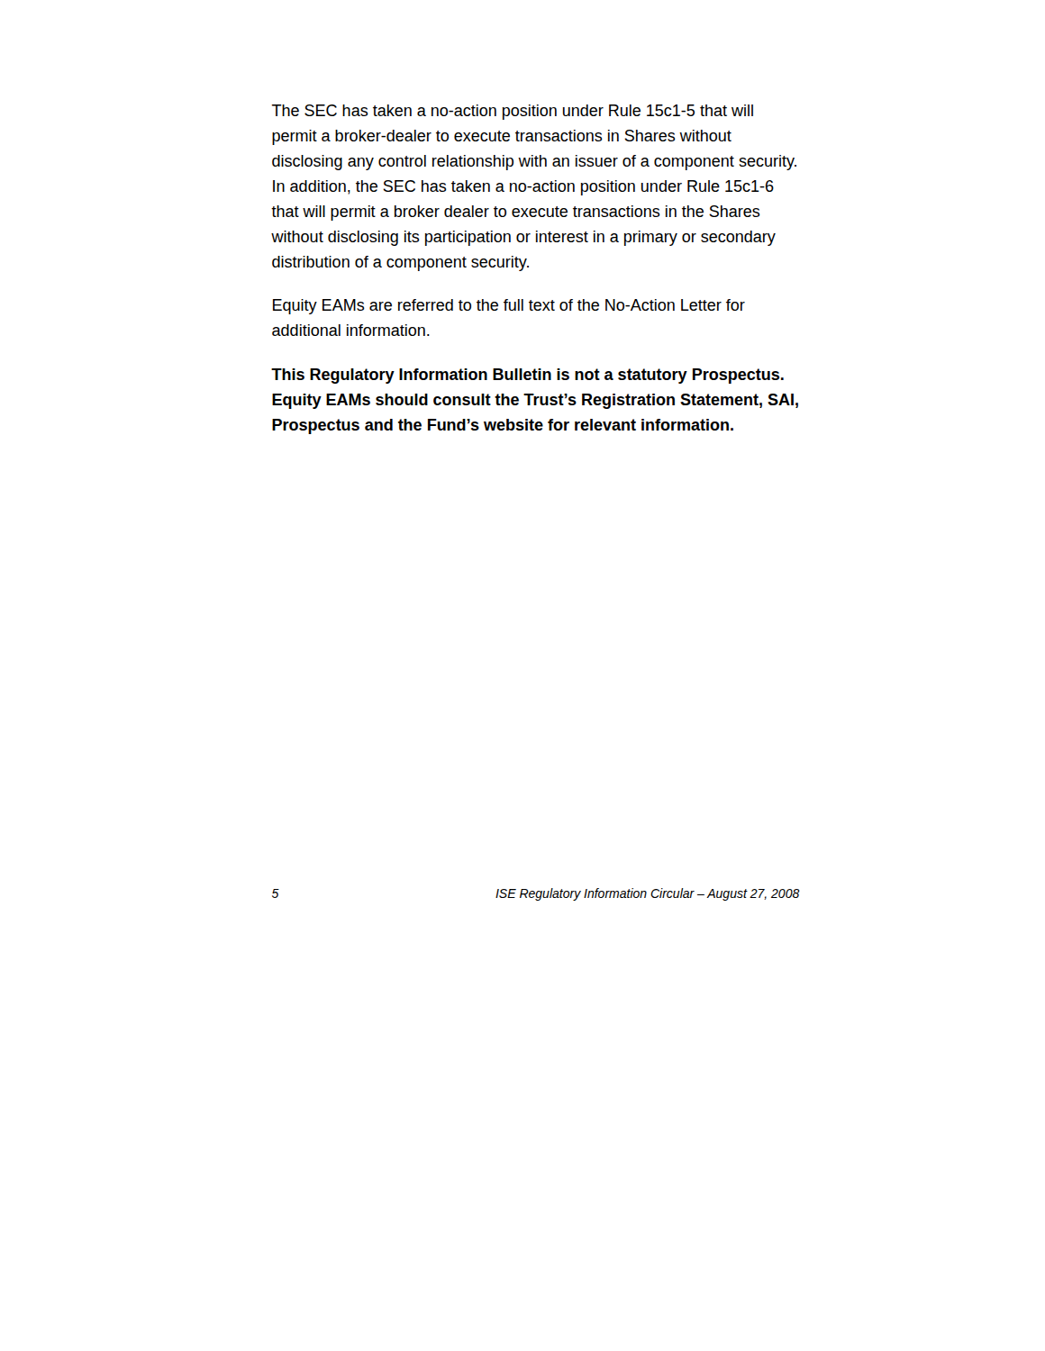The SEC has taken a no-action position under Rule 15c1-5 that will permit a broker-dealer to execute transactions in Shares without disclosing any control relationship with an issuer of a component security. In addition, the SEC has taken a no-action position under Rule 15c1-6 that will permit a broker dealer to execute transactions in the Shares without disclosing its participation or interest in a primary or secondary distribution of a component security.
Equity EAMs are referred to the full text of the No-Action Letter for additional information.
This Regulatory Information Bulletin is not a statutory Prospectus. Equity EAMs should consult the Trust’s Registration Statement, SAI, Prospectus and the Fund’s website for relevant information.
5 ISE Regulatory Information Circular – August 27, 2008